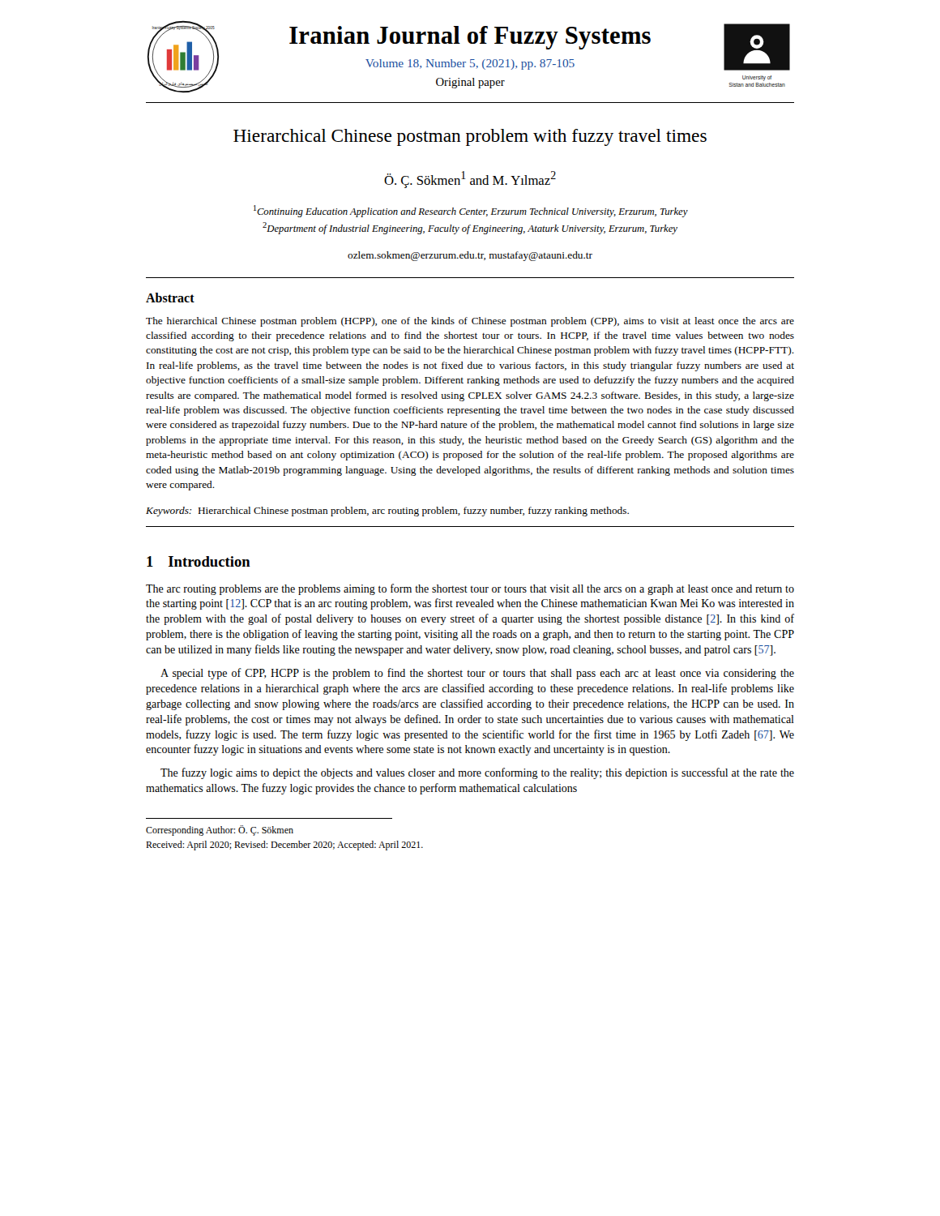Iranian Fuzzy Systems Society 2005 انجمن سیستم‌های فازی ایران
Iranian Journal of Fuzzy Systems
Volume 18, Number 5, (2021), pp. 87-105
Original paper
University of Sistan and Baluchestan
Hierarchical Chinese postman problem with fuzzy travel times
Ö. Ç. Sökmen1 and M. Yılmaz2
1Continuing Education Application and Research Center, Erzurum Technical University, Erzurum, Turkey
2Department of Industrial Engineering, Faculty of Engineering, Ataturk University, Erzurum, Turkey
ozlem.sokmen@erzurum.edu.tr, mustafay@atauni.edu.tr
Abstract
The hierarchical Chinese postman problem (HCPP), one of the kinds of Chinese postman problem (CPP), aims to visit at least once the arcs are classified according to their precedence relations and to find the shortest tour or tours. In HCPP, if the travel time values between two nodes constituting the cost are not crisp, this problem type can be said to be the hierarchical Chinese postman problem with fuzzy travel times (HCPP-FTT). In real-life problems, as the travel time between the nodes is not fixed due to various factors, in this study triangular fuzzy numbers are used at objective function coefficients of a small-size sample problem. Different ranking methods are used to defuzzify the fuzzy numbers and the acquired results are compared. The mathematical model formed is resolved using CPLEX solver GAMS 24.2.3 software. Besides, in this study, a large-size real-life problem was discussed. The objective function coefficients representing the travel time between the two nodes in the case study discussed were considered as trapezoidal fuzzy numbers. Due to the NP-hard nature of the problem, the mathematical model cannot find solutions in large size problems in the appropriate time interval. For this reason, in this study, the heuristic method based on the Greedy Search (GS) algorithm and the meta-heuristic method based on ant colony optimization (ACO) is proposed for the solution of the real-life problem. The proposed algorithms are coded using the Matlab-2019b programming language. Using the developed algorithms, the results of different ranking methods and solution times were compared.
Keywords: Hierarchical Chinese postman problem, arc routing problem, fuzzy number, fuzzy ranking methods.
1 Introduction
The arc routing problems are the problems aiming to form the shortest tour or tours that visit all the arcs on a graph at least once and return to the starting point [12]. CCP that is an arc routing problem, was first revealed when the Chinese mathematician Kwan Mei Ko was interested in the problem with the goal of postal delivery to houses on every street of a quarter using the shortest possible distance [2]. In this kind of problem, there is the obligation of leaving the starting point, visiting all the roads on a graph, and then to return to the starting point. The CPP can be utilized in many fields like routing the newspaper and water delivery, snow plow, road cleaning, school busses, and patrol cars [57].
A special type of CPP, HCPP is the problem to find the shortest tour or tours that shall pass each arc at least once via considering the precedence relations in a hierarchical graph where the arcs are classified according to these precedence relations. In real-life problems like garbage collecting and snow plowing where the roads/arcs are classified according to their precedence relations, the HCPP can be used. In real-life problems, the cost or times may not always be defined. In order to state such uncertainties due to various causes with mathematical models, fuzzy logic is used. The term fuzzy logic was presented to the scientific world for the first time in 1965 by Lotfi Zadeh [67]. We encounter fuzzy logic in situations and events where some state is not known exactly and uncertainty is in question.
The fuzzy logic aims to depict the objects and values closer and more conforming to the reality; this depiction is successful at the rate the mathematics allows. The fuzzy logic provides the chance to perform mathematical calculations
Corresponding Author: Ö. Ç. Sökmen
Received: April 2020; Revised: December 2020; Accepted: April 2021.